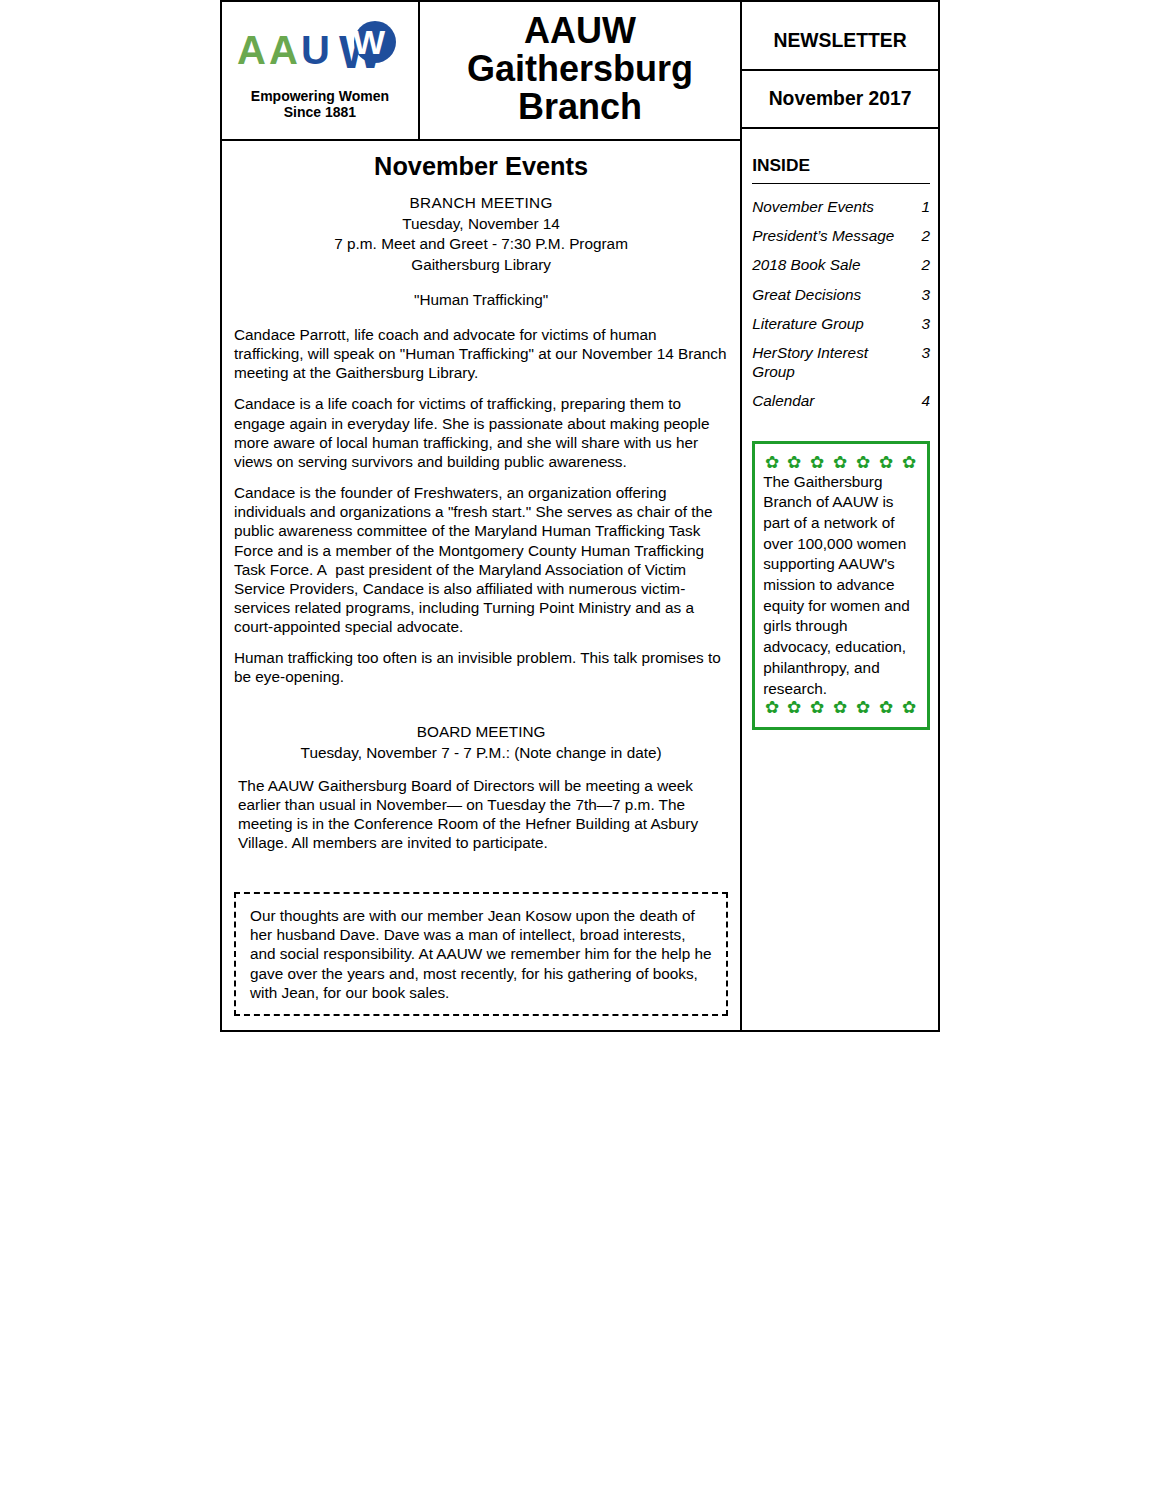A A U W W
Empowering Women
Since 1881
AAUW
Gaithersburg Branch
NEWSLETTER
November 2017
November Events
BRANCH MEETING
Tuesday, November 14
7 p.m. Meet and Greet - 7:30 P.M. Program
Gaithersburg Library
"Human Trafficking"
Candace Parrott, life coach and advocate for victims of human trafficking, will speak on "Human Trafficking" at our November 14 Branch meeting at the Gaithersburg Library.
Candace is a life coach for victims of trafficking, preparing them to engage again in everyday life. She is passionate about making people more aware of local human trafficking, and she will share with us her views on serving survivors and building public awareness.
Candace is the founder of Freshwaters, an organization offering individuals and organizations a "fresh start." She serves as chair of the public awareness committee of the Maryland Human Trafficking Task Force and is a member of the Montgomery County Human Trafficking Task Force. A past president of the Maryland Association of Victim Service Providers, Candace is also affiliated with numerous victim-services related programs, including Turning Point Ministry and as a court-appointed special advocate.
Human trafficking too often is an invisible problem. This talk promises to be eye-opening.
BOARD MEETING
Tuesday, November 7 - 7 P.M.: (Note change in date)
The AAUW Gaithersburg Board of Directors will be meeting a week earlier than usual in November— on Tuesday the 7th—7 p.m. The meeting is in the Conference Room of the Hefner Building at Asbury Village. All members are invited to participate.
Our thoughts are with our member Jean Kosow upon the death of her husband Dave. Dave was a man of intellect, broad interests, and social responsibility. At AAUW we remember him for the help he gave over the years and, most recently, for his gathering of books, with Jean, for our book sales.
INSIDE
| November Events | 1 |
| President’s Message | 2 |
| 2018 Book Sale | 2 |
| Great Decisions | 3 |
| Literature Group | 3 |
| HerStory Interest Group | 3 |
| Calendar | 4 |
✿ ✿ ✿ ✿ ✿ ✿ ✿
The Gaithersburg Branch of AAUW is part of a network of over 100,000 women supporting AAUW's mission to advance equity for women and girls through advocacy, education, philanthropy, and research.
✿ ✿ ✿ ✿ ✿ ✿ ✿